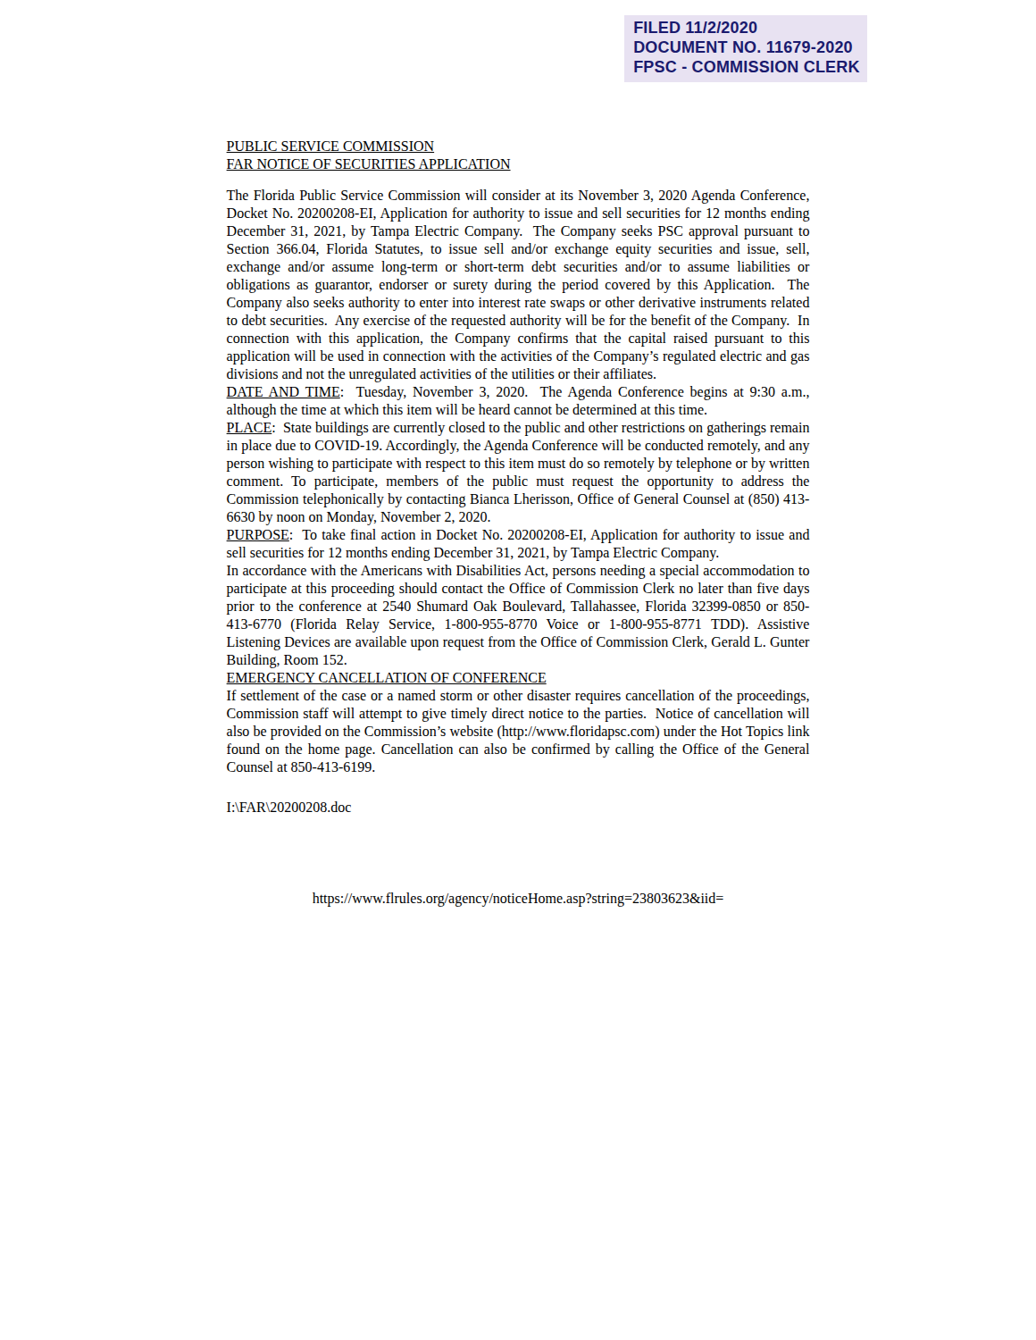FILED 11/2/2020
DOCUMENT NO. 11679-2020
FPSC - COMMISSION CLERK
PUBLIC SERVICE COMMISSION
FAR NOTICE OF SECURITIES APPLICATION
The Florida Public Service Commission will consider at its November 3, 2020 Agenda Conference, Docket No. 20200208-EI, Application for authority to issue and sell securities for 12 months ending December 31, 2021, by Tampa Electric Company. The Company seeks PSC approval pursuant to Section 366.04, Florida Statutes, to issue sell and/or exchange equity securities and issue, sell, exchange and/or assume long-term or short-term debt securities and/or to assume liabilities or obligations as guarantor, endorser or surety during the period covered by this Application. The Company also seeks authority to enter into interest rate swaps or other derivative instruments related to debt securities. Any exercise of the requested authority will be for the benefit of the Company. In connection with this application, the Company confirms that the capital raised pursuant to this application will be used in connection with the activities of the Company’s regulated electric and gas divisions and not the unregulated activities of the utilities or their affiliates.
DATE AND TIME: Tuesday, November 3, 2020. The Agenda Conference begins at 9:30 a.m., although the time at which this item will be heard cannot be determined at this time.
PLACE: State buildings are currently closed to the public and other restrictions on gatherings remain in place due to COVID-19. Accordingly, the Agenda Conference will be conducted remotely, and any person wishing to participate with respect to this item must do so remotely by telephone or by written comment. To participate, members of the public must request the opportunity to address the Commission telephonically by contacting Bianca Lherisson, Office of General Counsel at (850) 413-6630 by noon on Monday, November 2, 2020.
PURPOSE: To take final action in Docket No. 20200208-EI, Application for authority to issue and sell securities for 12 months ending December 31, 2021, by Tampa Electric Company.
In accordance with the Americans with Disabilities Act, persons needing a special accommodation to participate at this proceeding should contact the Office of Commission Clerk no later than five days prior to the conference at 2540 Shumard Oak Boulevard, Tallahassee, Florida 32399-0850 or 850-413-6770 (Florida Relay Service, 1-800-955-8770 Voice or 1-800-955-8771 TDD). Assistive Listening Devices are available upon request from the Office of Commission Clerk, Gerald L. Gunter Building, Room 152.
EMERGENCY CANCELLATION OF CONFERENCE
If settlement of the case or a named storm or other disaster requires cancellation of the proceedings, Commission staff will attempt to give timely direct notice to the parties. Notice of cancellation will also be provided on the Commission’s website (http://www.floridapsc.com) under the Hot Topics link found on the home page. Cancellation can also be confirmed by calling the Office of the General Counsel at 850-413-6199.
I:\FAR\20200208.doc
https://www.flrules.org/agency/noticeHome.asp?string=23803623&iid=